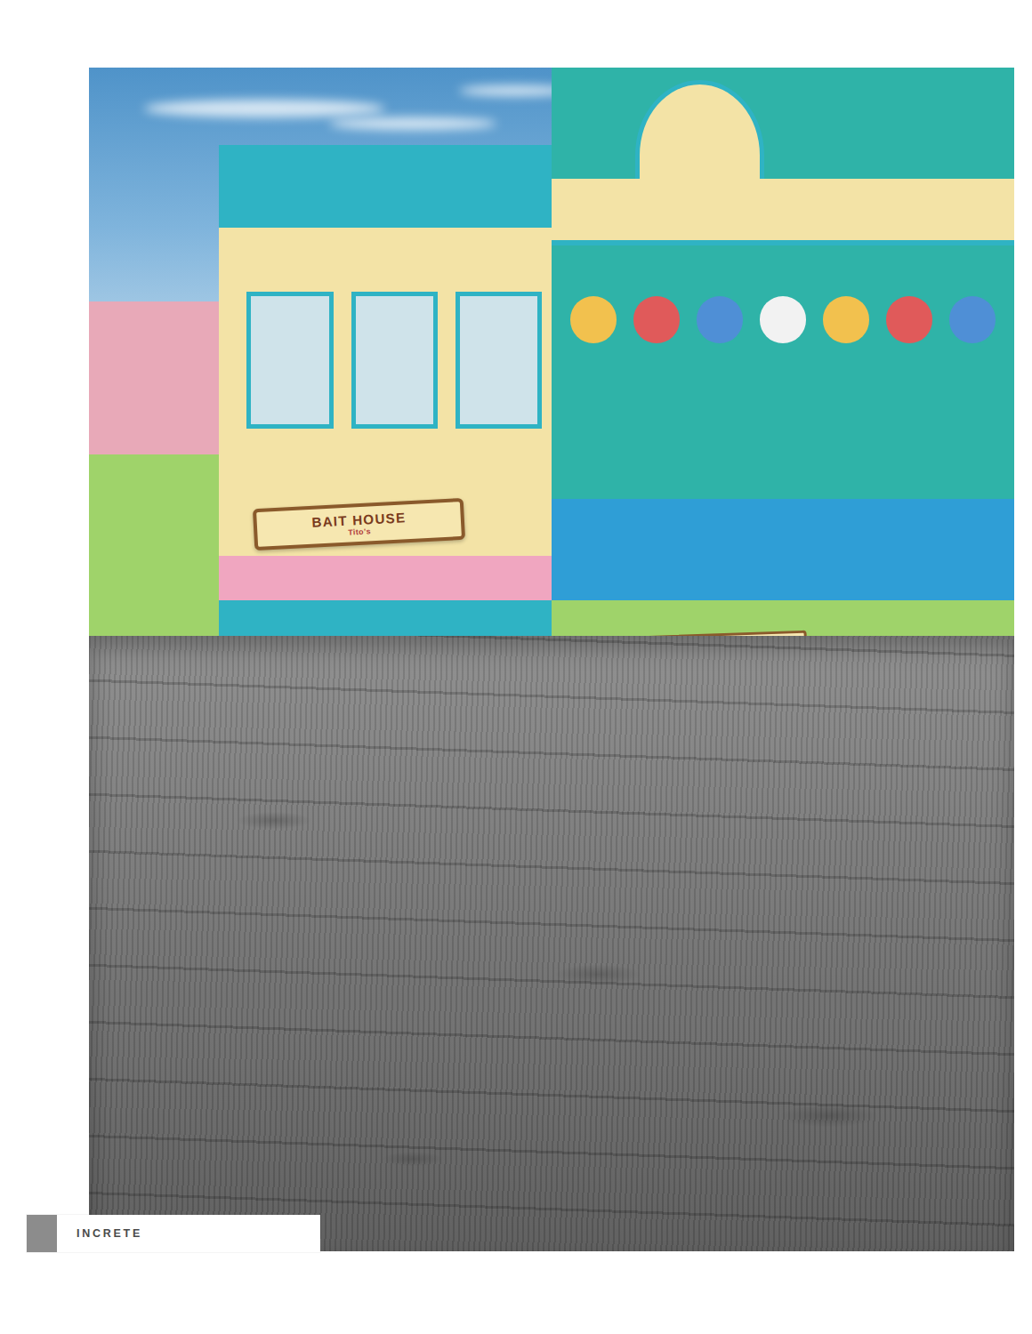Bait House Tito’s
One in Wins!
INCRETE